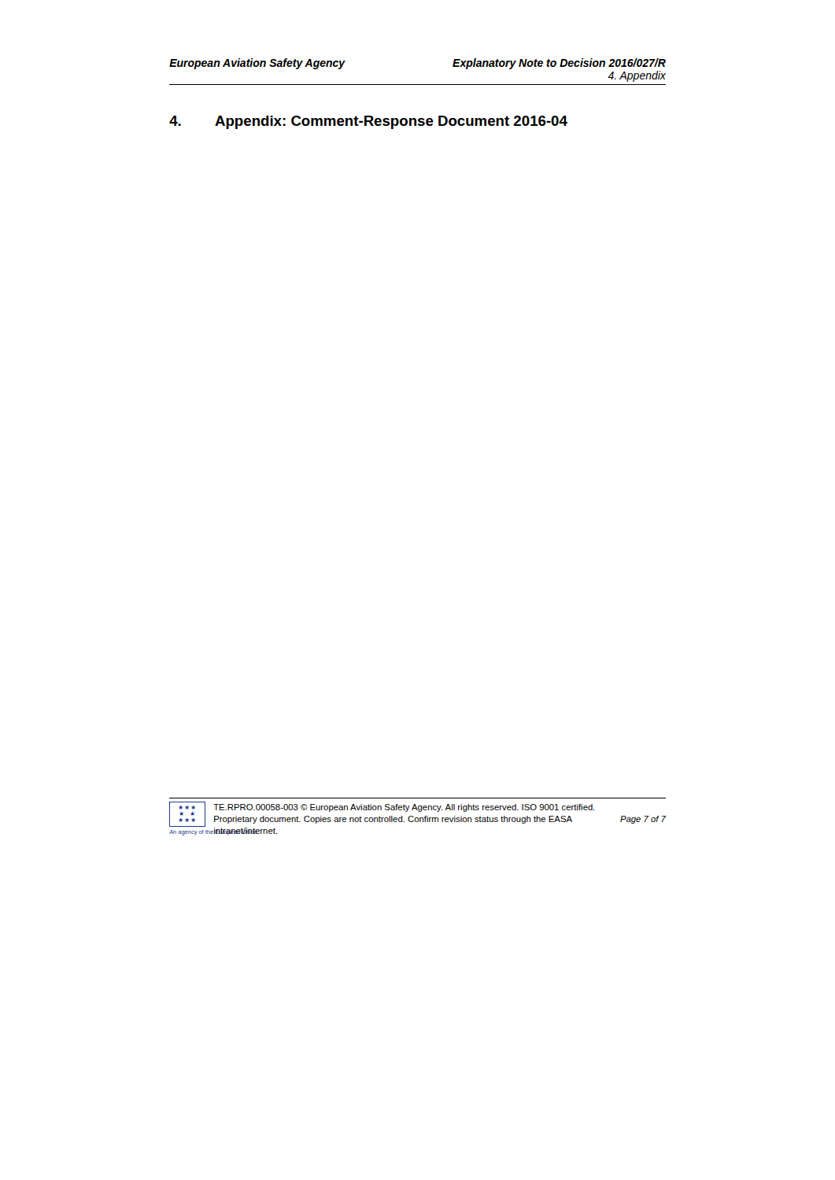European Aviation Safety Agency
Explanatory Note to Decision 2016/027/R
4. Appendix
4. Appendix: Comment-Response Document 2016-04
★★★
★ ★
★★★
An agency of the European Union
TE.RPRO.00058-003 © European Aviation Safety Agency. All rights reserved. ISO 9001 certified.
Proprietary document. Copies are not controlled. Confirm revision status through the EASA intranet/internet. Page 7 of 7